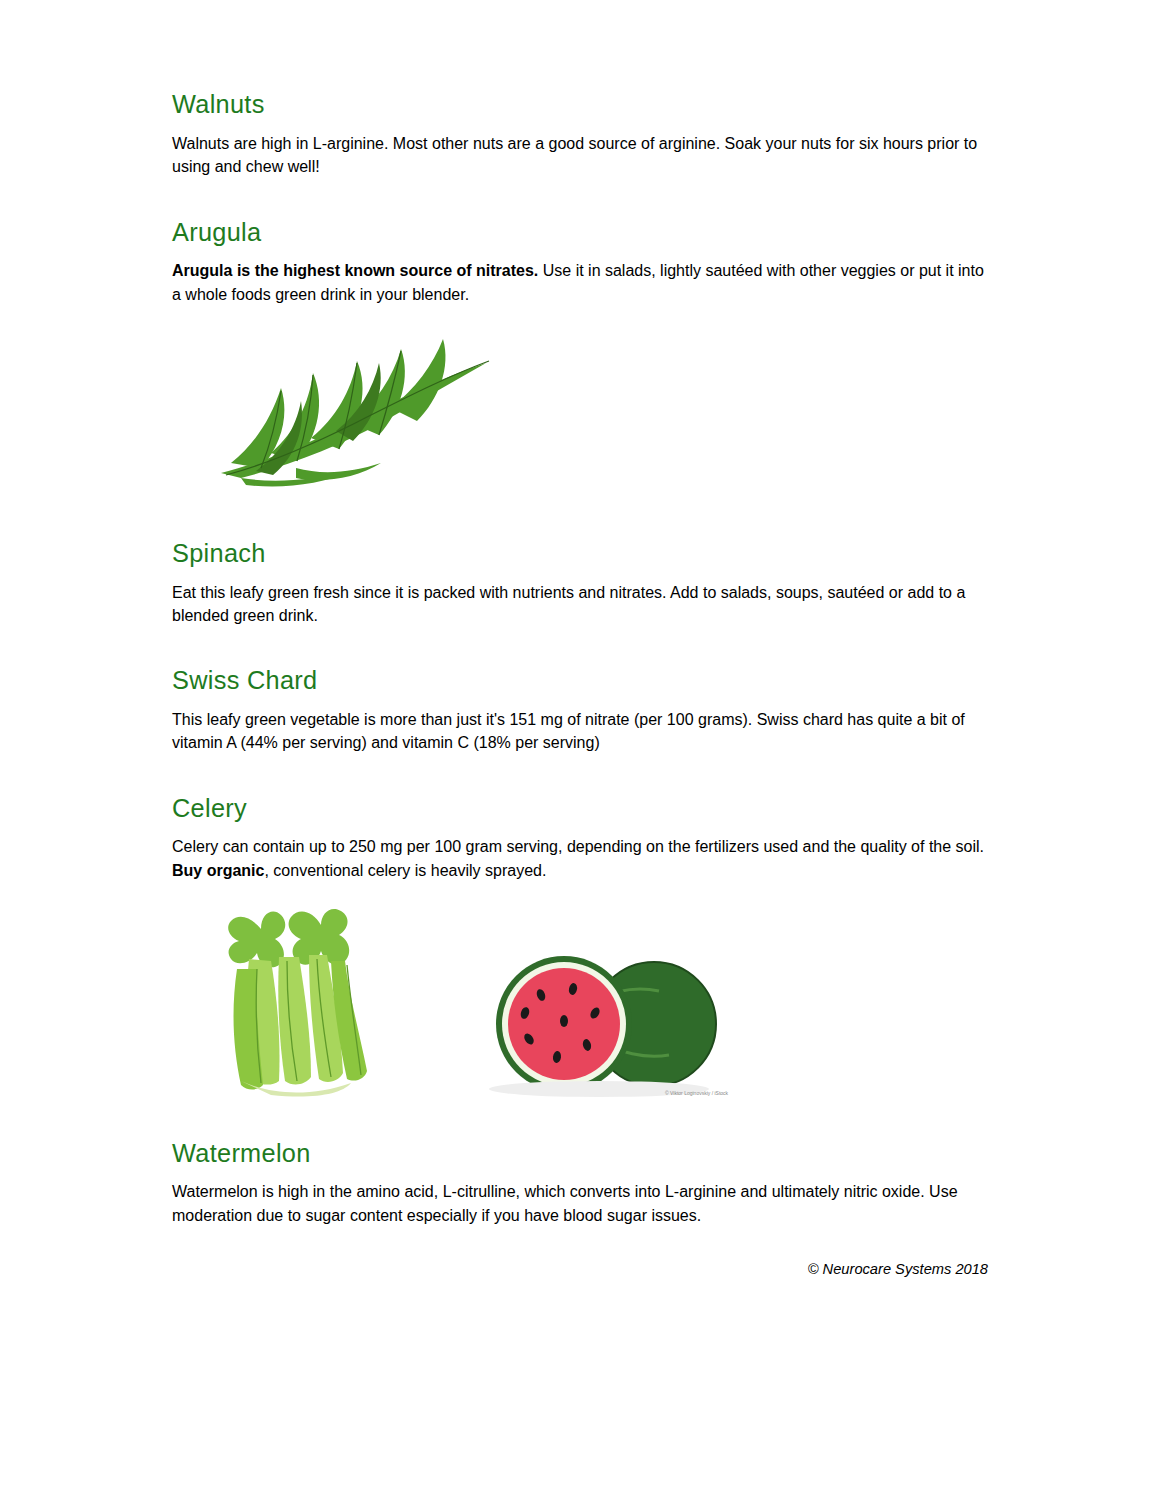Walnuts
Walnuts are high in L-arginine. Most other nuts are a good source of arginine. Soak your nuts for six hours prior to using and chew well!
Arugula
Arugula is the highest known source of nitrates. Use it in salads, lightly sautéed with other veggies or put it into a whole foods green drink in your blender.
Spinach
Eat this leafy green fresh since it is packed with nutrients and nitrates. Add to salads, soups, sautéed or add to a blended green drink.
Swiss Chard
This leafy green vegetable is more than just it's 151 mg of nitrate (per 100 grams). Swiss chard has quite a bit of vitamin A (44% per serving) and vitamin C (18% per serving)
Celery
Celery can contain up to 250 mg per 100 gram serving, depending on the fertilizers used and the quality of the soil. Buy organic, conventional celery is heavily sprayed.
© Viktor Loginovskiy / iStock
Watermelon
Watermelon is high in the amino acid, L-citrulline, which converts into L-arginine and ultimately nitric oxide. Use moderation due to sugar content especially if you have blood sugar issues.
© Neurocare Systems 2018